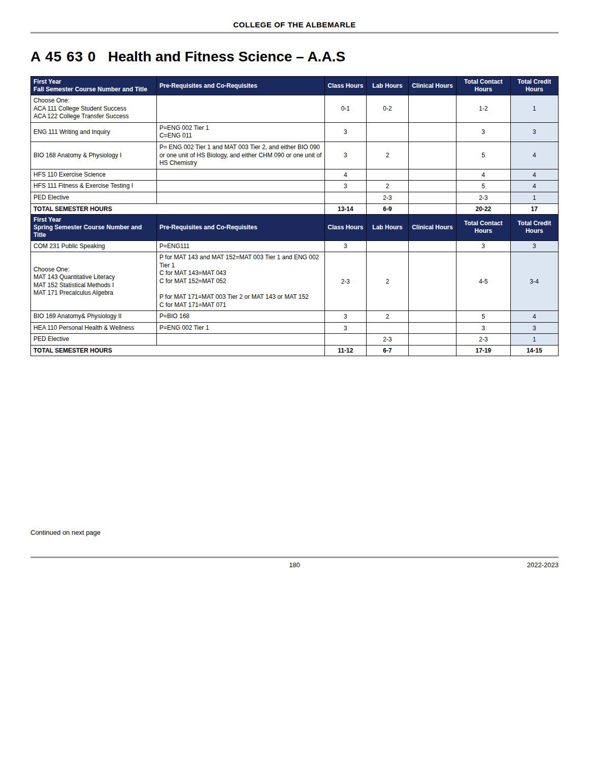COLLEGE OF THE ALBEMARLE
A 45 63 0 Health and Fitness Science – A.A.S
| First Year Fall Semester Course Number and Title | Pre-Requisites and Co-Requisites | Class Hours | Lab Hours | Clinical Hours | Total Contact Hours | Total Credit Hours |
| --- | --- | --- | --- | --- | --- | --- |
| Choose One: ACA 111 College Student Success ACA 122 College Transfer Success | | 0-1 | 0-2 | | 1-2 | 1 |
| ENG 111 Writing and Inquiry | P=ENG 002 Tier 1 C=ENG 011 | 3 | | | 3 | 3 |
| BIO 168 Anatomy & Physiology I | P= ENG 002 Tier 1 and MAT 003 Tier 2, and either BIO 090 or one unit of HS Biology, and either CHM 090 or one unit of HS Chemistry | 3 | 2 | | 5 | 4 |
| HFS 110 Exercise Science | | 4 | | | 4 | 4 |
| HFS 111 Fitness & Exercise Testing I | | 3 | 2 | | 5 | 4 |
| PED Elective | | | 2-3 | | 2-3 | 1 |
| TOTAL SEMESTER HOURS | 13-14 | 6-9 | | 20-22 | 17 |
| First Year Spring Semester Course Number and Title | Pre-Requisites and Co-Requisites | Class Hours | Lab Hours | Clinical Hours | Total Contact Hours | Total Credit Hours |
| COM 231 Public Speaking | P=ENG111 | 3 | | | 3 | 3 |
| Choose One: MAT 143 Quantitative Literacy MAT 152 Statistical Methods I MAT 171 Precalculus Algebra | P for MAT 143 and MAT 152=MAT 003 Tier 1 and ENG 002 Tier 1 C for MAT 143=MAT 043 C for MAT 152=MAT 052 P for MAT 171=MAT 003 Tier 2 or MAT 143 or MAT 152 C for MAT 171=MAT 071 | 2-3 | 2 | | 4-5 | 3-4 |
| BIO 169 Anatomy& Physiology II | P=BIO 168 | 3 | 2 | | 5 | 4 |
| HEA 110 Personal Health & Wellness | P=ENG 002 Tier 1 | 3 | | | 3 | 3 |
| PED Elective | | | 2-3 | | 2-3 | 1 |
| TOTAL SEMESTER HOURS | 11-12 | 6-7 | | 17-19 | 14-15 |
Continued on next page
180
2022-2023